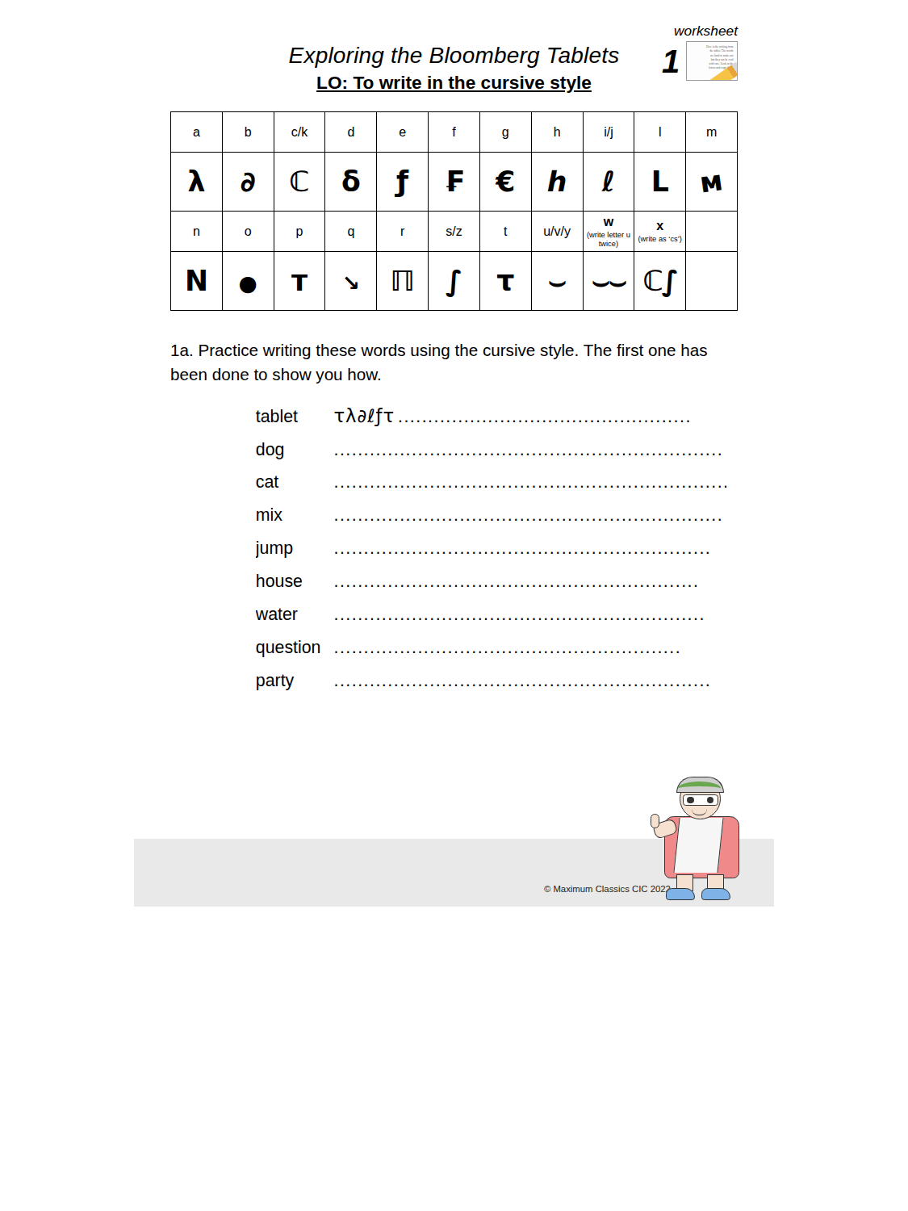worksheet
1
Here is the writing from
the tablet. The words
are hard to make out
but they can be read
with care. Look at the
letters and copy them.
Exploring the Bloomberg Tablets
LO: To write in the cursive style
| a | b | c/k | d | e | f | g | h | i/j | l | m |
| λ | ∂ | ℂ | δ | ƒ | ₣ | € | ℎ | ℓ | L | м |
| n | o | p | q | r | s/z | t | u/v/y | w (write letter u twice) | x (write as ‘cs’) | |
| N | ● | т | ↘ | ℿ | ∫ | τ | ⌣ | ⌣⌣ | ℂ∫ | |
1a. Practice writing these words using the cursive style. The first one has been done to show you how.
tablet τλ∂ℓƒτ.................................................
dog .................................................................
cat ..................................................................
mix .................................................................
jump ...............................................................
house .............................................................
water ..............................................................
question ..........................................................
party ...............................................................
© Maximum Classics CIC 2022